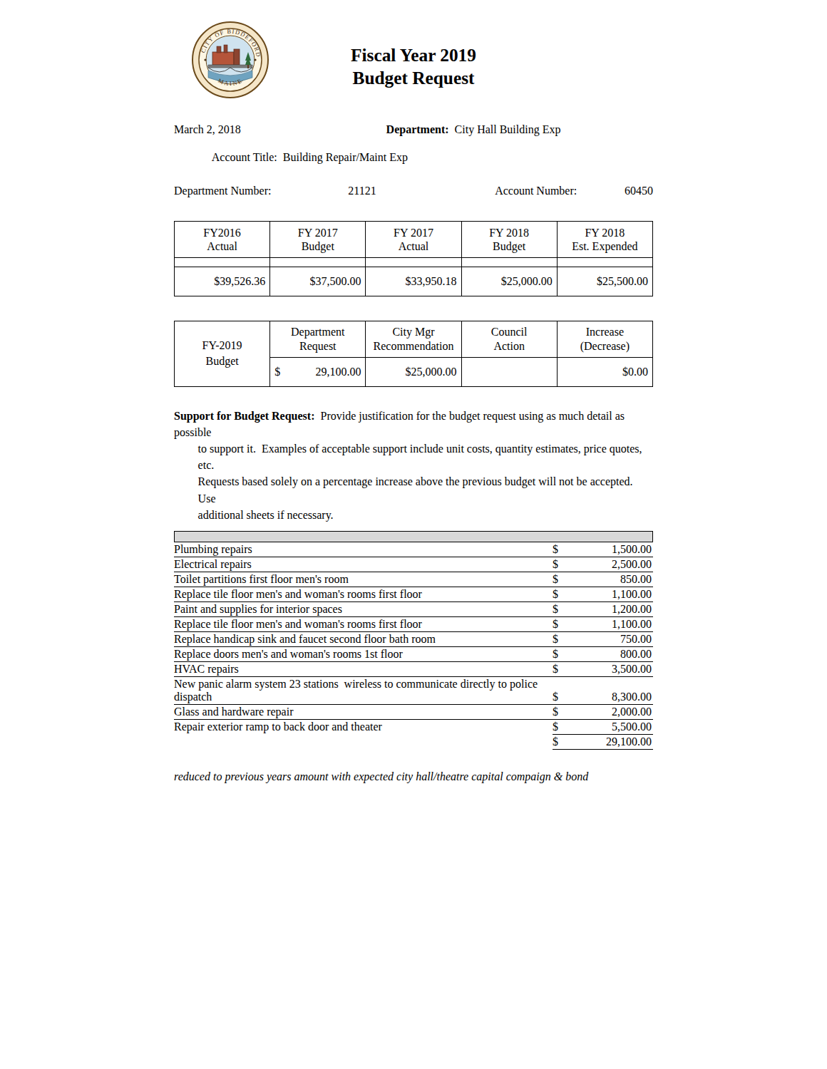CITY OF BIDDEFORD MAINE
Fiscal Year 2019
Budget Request
March 2, 2018
Department: City Hall Building Exp
Account Title: Building Repair/Maint Exp
Department Number:
21121
Account Number:
60450
| FY2016 Actual | FY 2017 Budget | FY 2017 Actual | FY 2018 Budget | FY 2018 Est. Expended |
| --- | --- | --- | --- | --- |
| $39,526.36 | $37,500.00 | $33,950.18 | $25,000.00 | $25,500.00 |
| FY-2019 Budget | Department Request | City Mgr Recommendation | Council Action | Increase (Decrease) |
| $ 29,100.00 | $25,000.00 | | $0.00 |
Support for Budget Request: Provide justification for the budget request using as much detail as possible
to support it. Examples of acceptable support include unit costs, quantity estimates, price quotes, etc.
Requests based solely on a percentage increase above the previous budget will not be accepted. Use
additional sheets if necessary.
| Plumbing repairs | $ | 1,500.00 |
| Electrical repairs | $ | 2,500.00 |
| Toilet partitions first floor men's room | $ | 850.00 |
| Replace tile floor men's and woman's rooms first floor | $ | 1,100.00 |
| Paint and supplies for interior spaces | $ | 1,200.00 |
| Replace tile floor men's and woman's rooms first floor | $ | 1,100.00 |
| Replace handicap sink and faucet second floor bath room | $ | 750.00 |
| Replace doors men's and woman's rooms 1st floor | $ | 800.00 |
| HVAC repairs | $ | 3,500.00 |
| New panic alarm system 23 stations wireless to communicate directly to police dispatch | $ | 8,300.00 |
| Glass and hardware repair | $ | 2,000.00 |
| Repair exterior ramp to back door and theater | $ | 5,500.00 |
| | $ | 29,100.00 |
reduced to previous years amount with expected city hall/theatre capital compaign & bond